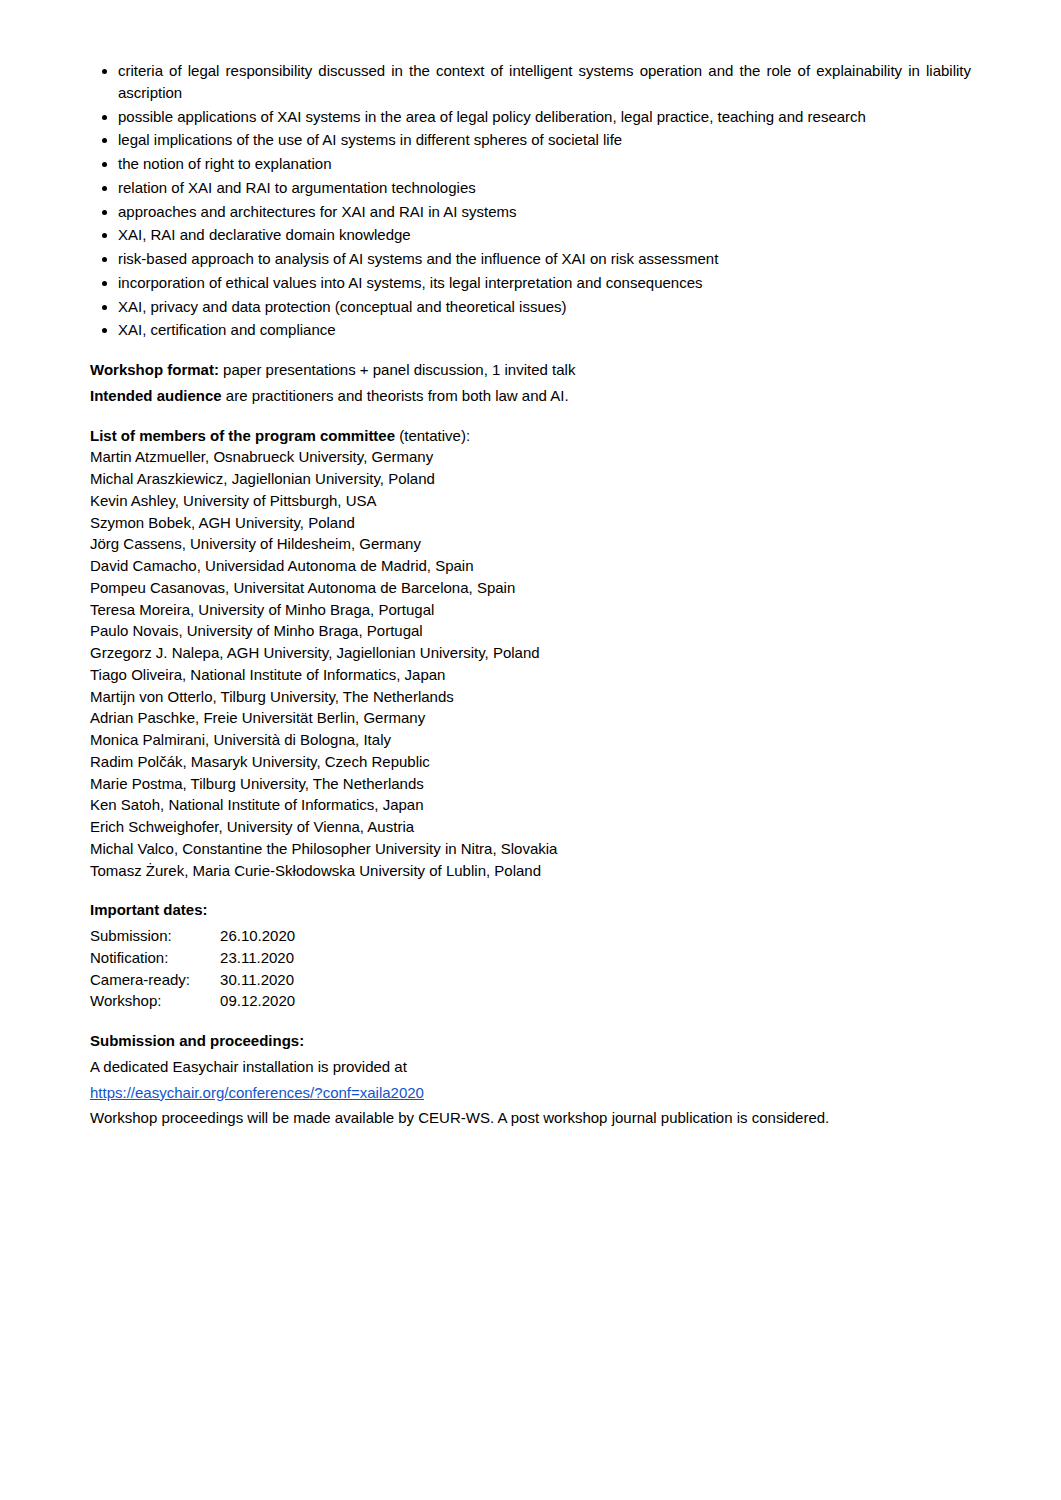criteria of legal responsibility discussed in the context of intelligent systems operation and the role of explainability in liability ascription
possible applications of XAI systems in the area of legal policy deliberation, legal practice, teaching and research
legal implications of the use of AI systems in different spheres of societal life
the notion of right to explanation
relation of XAI and RAI to argumentation technologies
approaches and architectures for XAI and RAI in AI systems
XAI, RAI and declarative domain knowledge
risk-based approach to analysis of AI systems and the influence of XAI on risk assessment
incorporation of ethical values into AI systems, its legal interpretation and consequences
XAI, privacy and data protection (conceptual and theoretical issues)
XAI, certification and compliance
Workshop format: paper presentations + panel discussion, 1 invited talk
Intended audience are practitioners and theorists from both law and AI.
List of members of the program committee (tentative):
Martin Atzmueller, Osnabrueck University, Germany
Michal Araszkiewicz, Jagiellonian University, Poland
Kevin Ashley, University of Pittsburgh, USA
Szymon Bobek, AGH University, Poland
Jörg Cassens, University of Hildesheim, Germany
David Camacho, Universidad Autonoma de Madrid, Spain
Pompeu Casanovas, Universitat Autonoma de Barcelona, Spain
Teresa Moreira, University of Minho Braga, Portugal
Paulo Novais, University of Minho Braga, Portugal
Grzegorz J. Nalepa, AGH University, Jagiellonian University, Poland
Tiago Oliveira, National Institute of Informatics, Japan
Martijn von Otterlo, Tilburg University, The Netherlands
Adrian Paschke, Freie Universität Berlin, Germany
Monica Palmirani, Università di Bologna, Italy
Radim Polčák, Masaryk University, Czech Republic
Marie Postma, Tilburg University, The Netherlands
Ken Satoh, National Institute of Informatics, Japan
Erich Schweighofer, University of Vienna, Austria
Michal Valco, Constantine the Philosopher University in Nitra, Slovakia
Tomasz Żurek, Maria Curie-Skłodowska University of Lublin, Poland
Important dates:
| Submission: | 26.10.2020 |
| Notification: | 23.11.2020 |
| Camera-ready: | 30.11.2020 |
| Workshop: | 09.12.2020 |
Submission and proceedings:
A dedicated Easychair installation is provided at
https://easychair.org/conferences/?conf=xaila2020
Workshop proceedings will be made available by CEUR-WS. A post workshop journal publication is considered.